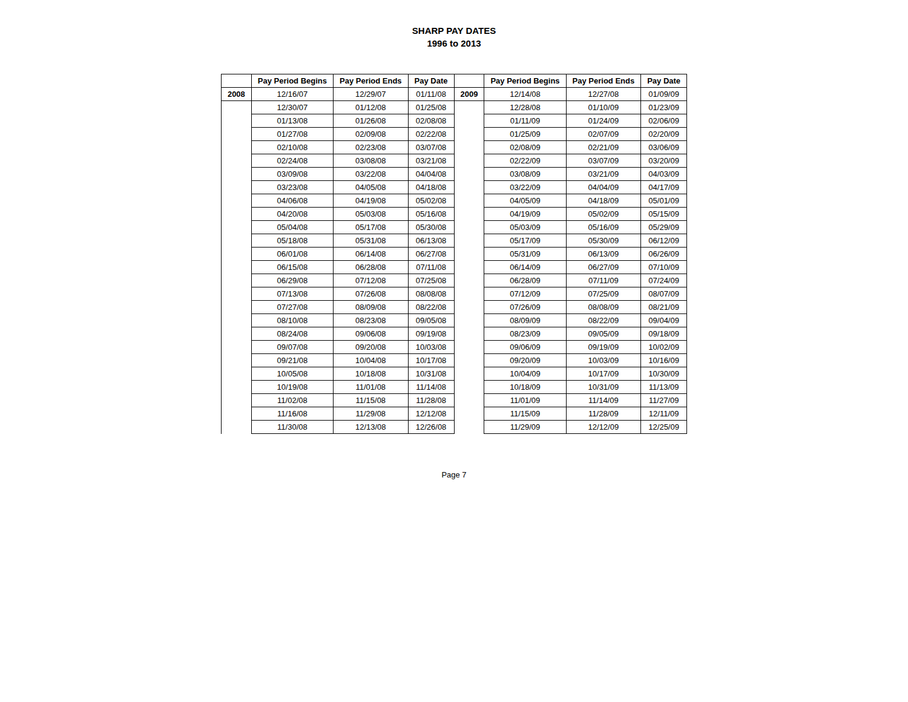SHARP PAY DATES
1996 to 2013
SHARP pay dates for 2008 and 2009
| | Pay Period Begins | Pay Period Ends | Pay Date | | Pay Period Begins | Pay Period Ends | Pay Date |
| --- | --- | --- | --- | --- | --- | --- | --- |
| 2008 | 12/16/07 | 12/29/07 | 01/11/08 | 2009 | 12/14/08 | 12/27/08 | 01/09/09 |
| | 12/30/07 | 01/12/08 | 01/25/08 | | 12/28/08 | 01/10/09 | 01/23/09 |
| | 01/13/08 | 01/26/08 | 02/08/08 | | 01/11/09 | 01/24/09 | 02/06/09 |
| | 01/27/08 | 02/09/08 | 02/22/08 | | 01/25/09 | 02/07/09 | 02/20/09 |
| | 02/10/08 | 02/23/08 | 03/07/08 | | 02/08/09 | 02/21/09 | 03/06/09 |
| | 02/24/08 | 03/08/08 | 03/21/08 | | 02/22/09 | 03/07/09 | 03/20/09 |
| | 03/09/08 | 03/22/08 | 04/04/08 | | 03/08/09 | 03/21/09 | 04/03/09 |
| | 03/23/08 | 04/05/08 | 04/18/08 | | 03/22/09 | 04/04/09 | 04/17/09 |
| | 04/06/08 | 04/19/08 | 05/02/08 | | 04/05/09 | 04/18/09 | 05/01/09 |
| | 04/20/08 | 05/03/08 | 05/16/08 | | 04/19/09 | 05/02/09 | 05/15/09 |
| | 05/04/08 | 05/17/08 | 05/30/08 | | 05/03/09 | 05/16/09 | 05/29/09 |
| | 05/18/08 | 05/31/08 | 06/13/08 | | 05/17/09 | 05/30/09 | 06/12/09 |
| | 06/01/08 | 06/14/08 | 06/27/08 | | 05/31/09 | 06/13/09 | 06/26/09 |
| | 06/15/08 | 06/28/08 | 07/11/08 | | 06/14/09 | 06/27/09 | 07/10/09 |
| | 06/29/08 | 07/12/08 | 07/25/08 | | 06/28/09 | 07/11/09 | 07/24/09 |
| | 07/13/08 | 07/26/08 | 08/08/08 | | 07/12/09 | 07/25/09 | 08/07/09 |
| | 07/27/08 | 08/09/08 | 08/22/08 | | 07/26/09 | 08/08/09 | 08/21/09 |
| | 08/10/08 | 08/23/08 | 09/05/08 | | 08/09/09 | 08/22/09 | 09/04/09 |
| | 08/24/08 | 09/06/08 | 09/19/08 | | 08/23/09 | 09/05/09 | 09/18/09 |
| | 09/07/08 | 09/20/08 | 10/03/08 | | 09/06/09 | 09/19/09 | 10/02/09 |
| | 09/21/08 | 10/04/08 | 10/17/08 | | 09/20/09 | 10/03/09 | 10/16/09 |
| | 10/05/08 | 10/18/08 | 10/31/08 | | 10/04/09 | 10/17/09 | 10/30/09 |
| | 10/19/08 | 11/01/08 | 11/14/08 | | 10/18/09 | 10/31/09 | 11/13/09 |
| | 11/02/08 | 11/15/08 | 11/28/08 | | 11/01/09 | 11/14/09 | 11/27/09 |
| | 11/16/08 | 11/29/08 | 12/12/08 | | 11/15/09 | 11/28/09 | 12/11/09 |
| | 11/30/08 | 12/13/08 | 12/26/08 | | 11/29/09 | 12/12/09 | 12/25/09 |
Page 7